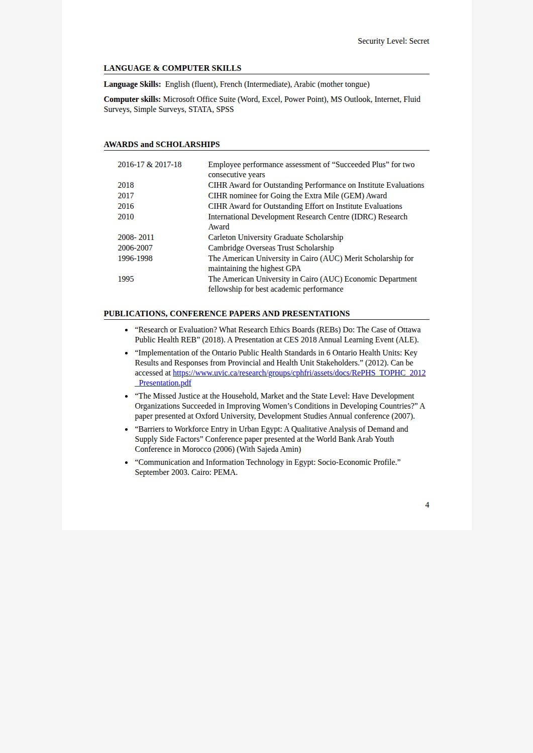Security Level: Secret
Language & Computer Skills
Language Skills: English (fluent), French (Intermediate), Arabic (mother tongue)
Computer skills: Microsoft Office Suite (Word, Excel, Power Point), MS Outlook, Internet, Fluid Surveys, Simple Surveys, STATA, SPSS
AWARDS and SCHOLARSHIPS
| 2016-17 & 2017-18 | Employee performance assessment of “Succeeded Plus” for two consecutive years |
| 2018 | CIHR Award for Outstanding Performance on Institute Evaluations |
| 2017 | CIHR nominee for Going the Extra Mile (GEM) Award |
| 2016 | CIHR Award for Outstanding Effort on Institute Evaluations |
| 2010 | International Development Research Centre (IDRC) Research Award |
| 2008- 2011 | Carleton University Graduate Scholarship |
| 2006-2007 | Cambridge Overseas Trust Scholarship |
| 1996-1998 | The American University in Cairo (AUC) Merit Scholarship for maintaining the highest GPA |
| 1995 | The American University in Cairo (AUC) Economic Department fellowship for best academic performance |
Publications, Conference Papers and Presentations
“Research or Evaluation? What Research Ethics Boards (REBs) Do: The Case of Ottawa Public Health REB” (2018). A Presentation at CES 2018 Annual Learning Event (ALE).
“Implementation of the Ontario Public Health Standards in 6 Ontario Health Units: Key Results and Responses from Provincial and Health Unit Stakeholders.” (2012). Can be accessed at https://www.uvic.ca/research/groups/cphfri/assets/docs/RePHS_TOPHC_2012_Presentation.pdf
“The Missed Justice at the Household, Market and the State Level: Have Development Organizations Succeeded in Improving Women’s Conditions in Developing Countries?” A paper presented at Oxford University, Development Studies Annual conference (2007).
“Barriers to Workforce Entry in Urban Egypt: A Qualitative Analysis of Demand and Supply Side Factors” Conference paper presented at the World Bank Arab Youth Conference in Morocco (2006) (With Sajeda Amin)
“Communication and Information Technology in Egypt: Socio-Economic Profile.” September 2003. Cairo: PEMA.
4